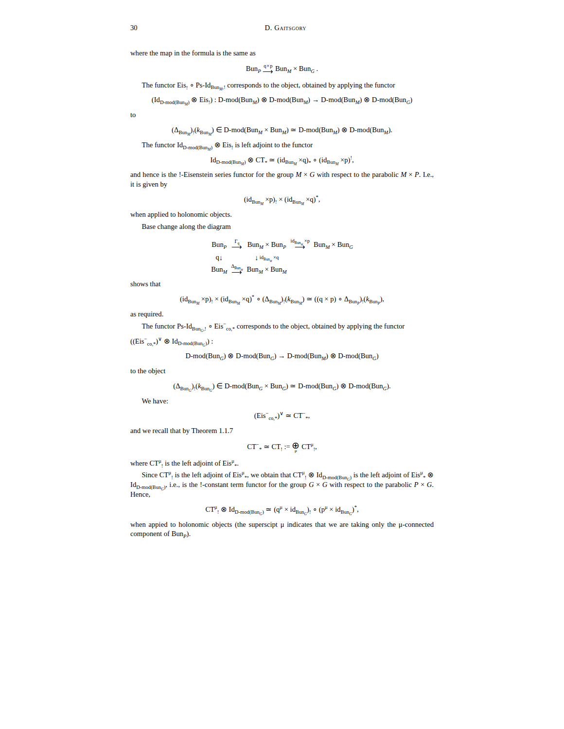30 D. Gaitsgory
where the map in the formula is the same as
BunP q × p⟶ BunM × BunG .
The functor Eis! ∘ Ps-IdBunM,! corresponds to the object, obtained by applying the functor
(IdD-mod(BunM) ⊗ Eis!) : D-mod(BunM) ⊗ D-mod(BunM) → D-mod(BunM) ⊗ D-mod(BunG)
to
(ΔBunM)!(kBunM) ∈ D-mod(BunM × BunM) ≃ D-mod(BunM) ⊗ D-mod(BunM).
The functor IdD-mod(BunM) ⊗ Eis! is left adjoint to the functor
IdD-mod(BunM) ⊗ CT* ≃ (idBunM ×q)* ∘ (idBunM ×p)!,
and hence is the !-Eisenstein series functor for the group M × G with respect to the parabolic M × P. I.e., it is given by
(idBunM ×p)! × (idBunM ×q)*,
when applied to holonomic objects.
Base change along the diagram
| Bun P | Γ q ⟶ | Bun M × Bun P | id Bun M ×p ⟶ | Bun M × Bun G |
| q ↓ | | ↓ id Bun M ×q | | |
| Bun M | Δ Bun M ⟶ | Bun M × Bun M | | |
shows that
(idBunM ×p)! × (idBunM ×q)* ∘ (ΔBunM)!(kBunM) ≃ ((q × p) ∘ ΔBunP)!(kBunP),
as required.
The functor Ps-IdBunG,! ∘ Eis−co,* corresponds to the object, obtained by applying the functor
((Eis−co,*)∨ ⊗ IdD-mod(BunG)) :
D-mod(BunG) ⊗ D-mod(BunG) → D-mod(BunM) ⊗ D-mod(BunG)
to the object
(ΔBunG)!(kBunG) ∈ D-mod(BunG × BunG) ≃ D-mod(BunG) ⊗ D-mod(BunG).
We have:
(Eis−co,*)∨ ≃ CT−*,
and we recall that by Theorem 1.1.7
CT−* ≃ CT! := ⊕μ CTμ!,
where CTμ! is the left adjoint of Eisμ*.
Since CTμ! is the left adjoint of Eisμ*, we obtain that CTμ! ⊗ IdD-mod(BunG) is the left adjoint of Eisμ* ⊗ IdD-mod(BunG), i.e., is the !-constant term functor for the group G × G with respect to the parabolic P × G. Hence,
CTμ! ⊗ IdD-mod(BunG) ≃ (qμ × idBunG)! ∘ (pμ × idBunG)*,
when appied to holonomic objects (the superscipt μ indicates that we are taking only the μ-connected component of BunP).